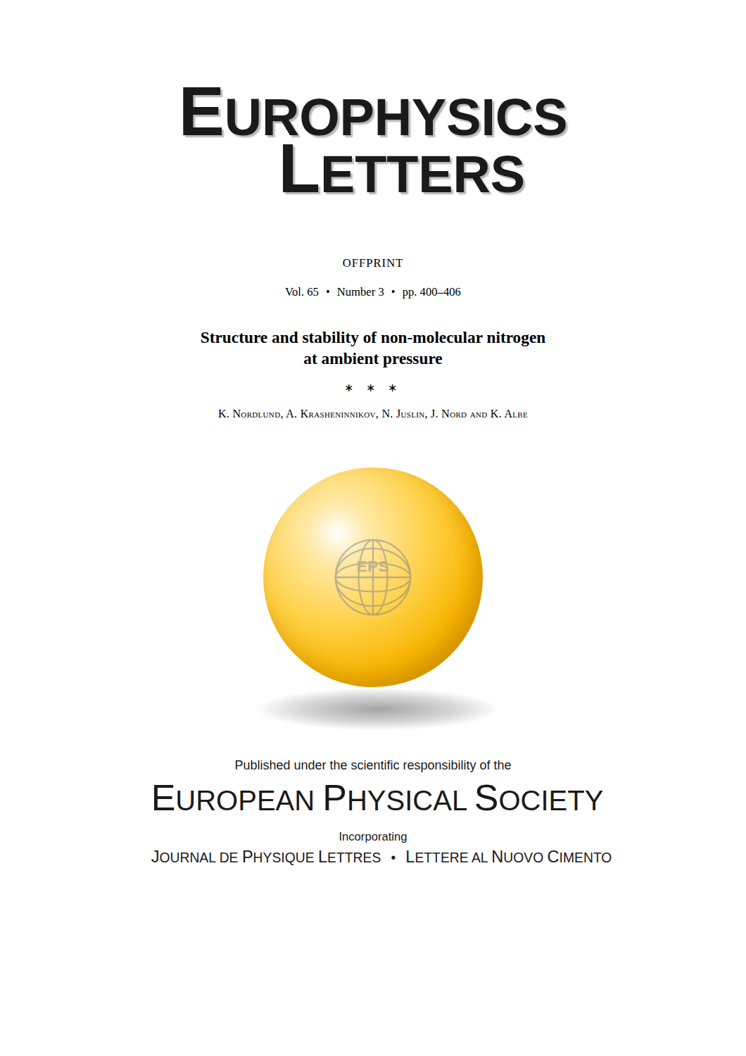EUROPHYSICS LETTERS
OFFPRINT
Vol. 65 • Number 3 • pp. 400–406
Structure and stability of non-molecular nitrogen
at ambient pressure
∗ ∗ ∗
K. Nordlund, A. Krasheninnikov, N. Juslin, J. Nord and K. Albe
EPS
Published under the scientific responsibility of the
EUROPEAN PHYSICAL SOCIETY
Incorporating
JOURNAL DE PHYSIQUE LETTRES • LETTERE AL NUOVO CIMENTO